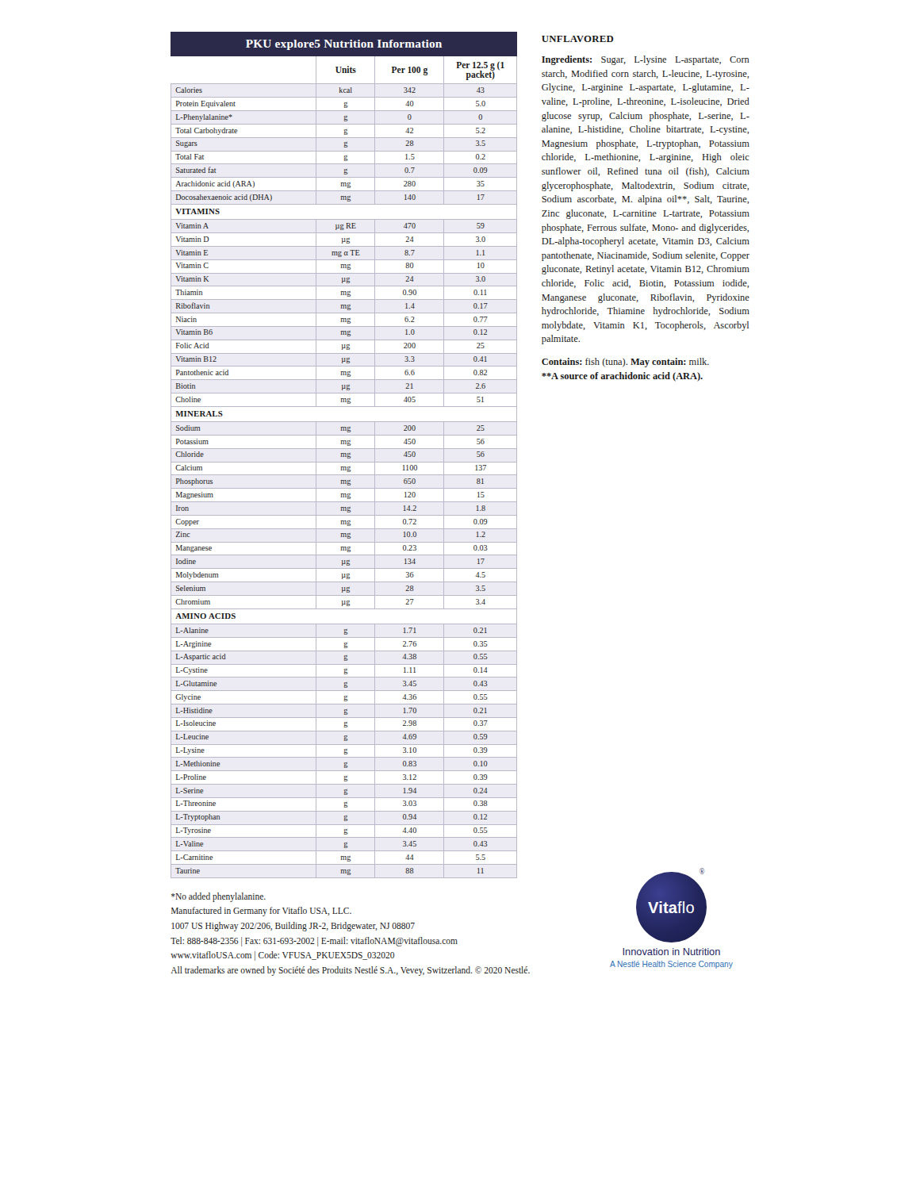PKU explore5 Nutrition Information
| | Units | Per 100 g | Per 12.5 g (1 packet) |
| --- | --- | --- | --- |
| Calories | kcal | 342 | 43 |
| Protein Equivalent | g | 40 | 5.0 |
| L-Phenylalanine* | g | 0 | 0 |
| Total Carbohydrate | g | 42 | 5.2 |
| Sugars | g | 28 | 3.5 |
| Total Fat | g | 1.5 | 0.2 |
| Saturated fat | g | 0.7 | 0.09 |
| Arachidonic acid (ARA) | mg | 280 | 35 |
| Docosahexaenoic acid (DHA) | mg | 140 | 17 |
| VITAMINS |
| Vitamin A | µg RE | 470 | 59 |
| Vitamin D | µg | 24 | 3.0 |
| Vitamin E | mg α TE | 8.7 | 1.1 |
| Vitamin C | mg | 80 | 10 |
| Vitamin K | µg | 24 | 3.0 |
| Thiamin | mg | 0.90 | 0.11 |
| Riboflavin | mg | 1.4 | 0.17 |
| Niacin | mg | 6.2 | 0.77 |
| Vitamin B6 | mg | 1.0 | 0.12 |
| Folic Acid | µg | 200 | 25 |
| Vitamin B12 | µg | 3.3 | 0.41 |
| Pantothenic acid | mg | 6.6 | 0.82 |
| Biotin | µg | 21 | 2.6 |
| Choline | mg | 405 | 51 |
| MINERALS |
| Sodium | mg | 200 | 25 |
| Potassium | mg | 450 | 56 |
| Chloride | mg | 450 | 56 |
| Calcium | mg | 1100 | 137 |
| Phosphorus | mg | 650 | 81 |
| Magnesium | mg | 120 | 15 |
| Iron | mg | 14.2 | 1.8 |
| Copper | mg | 0.72 | 0.09 |
| Zinc | mg | 10.0 | 1.2 |
| Manganese | mg | 0.23 | 0.03 |
| Iodine | µg | 134 | 17 |
| Molybdenum | µg | 36 | 4.5 |
| Selenium | µg | 28 | 3.5 |
| Chromium | µg | 27 | 3.4 |
| AMINO ACIDS |
| L-Alanine | g | 1.71 | 0.21 |
| L-Arginine | g | 2.76 | 0.35 |
| L-Aspartic acid | g | 4.38 | 0.55 |
| L-Cystine | g | 1.11 | 0.14 |
| L-Glutamine | g | 3.45 | 0.43 |
| Glycine | g | 4.36 | 0.55 |
| L-Histidine | g | 1.70 | 0.21 |
| L-Isoleucine | g | 2.98 | 0.37 |
| L-Leucine | g | 4.69 | 0.59 |
| L-Lysine | g | 3.10 | 0.39 |
| L-Methionine | g | 0.83 | 0.10 |
| L-Proline | g | 3.12 | 0.39 |
| L-Serine | g | 1.94 | 0.24 |
| L-Threonine | g | 3.03 | 0.38 |
| L-Tryptophan | g | 0.94 | 0.12 |
| L-Tyrosine | g | 4.40 | 0.55 |
| L-Valine | g | 3.45 | 0.43 |
| L-Carnitine | mg | 44 | 5.5 |
| Taurine | mg | 88 | 11 |
UNFLAVORED
Ingredients: Sugar, L-lysine L-aspartate, Corn starch, Modified corn starch, L-leucine, L-tyrosine, Glycine, L-arginine L-aspartate, L-glutamine, L-valine, L-proline, L-threonine, L-isoleucine, Dried glucose syrup, Calcium phosphate, L-serine, L-alanine, L-histidine, Choline bitartrate, L-cystine, Magnesium phosphate, L-tryptophan, Potassium chloride, L-methionine, L-arginine, High oleic sunflower oil, Refined tuna oil (fish), Calcium glycerophosphate, Maltodextrin, Sodium citrate, Sodium ascorbate, M. alpina oil**, Salt, Taurine, Zinc gluconate, L-carnitine L-tartrate, Potassium phosphate, Ferrous sulfate, Mono- and diglycerides, DL-alpha-tocopheryl acetate, Vitamin D3, Calcium pantothenate, Niacinamide, Sodium selenite, Copper gluconate, Retinyl acetate, Vitamin B12, Chromium chloride, Folic acid, Biotin, Potassium iodide, Manganese gluconate, Riboflavin, Pyridoxine hydrochloride, Thiamine hydrochloride, Sodium molybdate, Vitamin K1, Tocopherols, Ascorbyl palmitate.
Contains: fish (tuna). May contain: milk.
**A source of arachidonic acid (ARA).
*No added phenylalanine.
Manufactured in Germany for Vitaflo USA, LLC.
1007 US Highway 202/206, Building JR-2, Bridgewater, NJ 08807
Tel: 888-848-2356 | Fax: 631-693-2002 | E-mail: vitafloNAM@vitaflousa.com
www.vitafloUSA.com | Code: VFUSA_PKUEX5DS_032020
All trademarks are owned by Société des Produits Nestlé S.A., Vevey, Switzerland. © 2020 Nestlé.
® Vitaflo
Innovation in Nutrition
A Nestlé Health Science Company